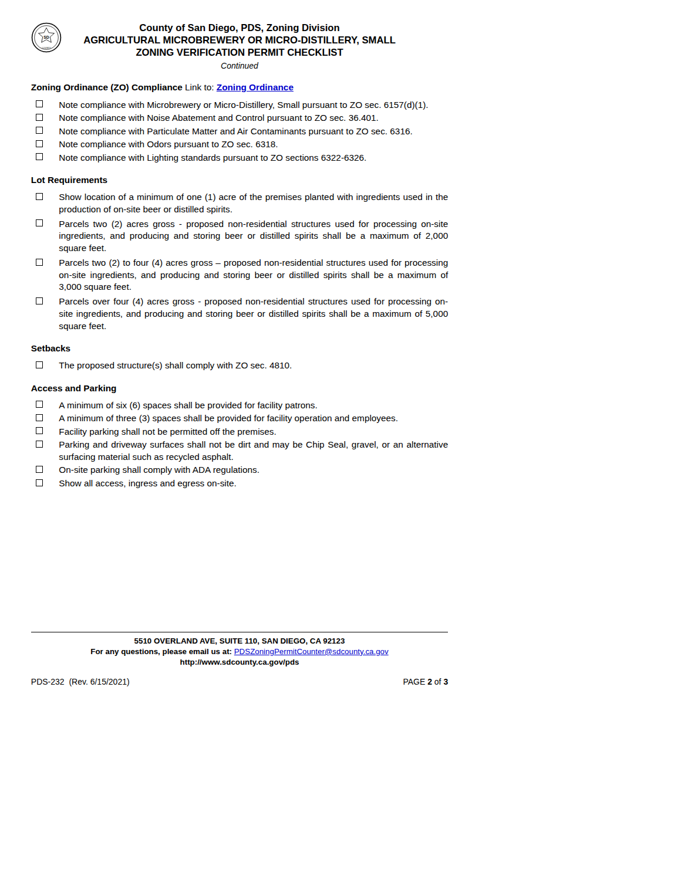SD COUNTY
County of San Diego, PDS, Zoning Division
AGRICULTURAL MICROBREWERY OR MICRO-DISTILLERY, SMALL
ZONING VERIFICATION PERMIT CHECKLIST
Continued
Zoning Ordinance (ZO) Compliance Link to: Zoning Ordinance
Note compliance with Microbrewery or Micro-Distillery, Small pursuant to ZO sec. 6157(d)(1).
Note compliance with Noise Abatement and Control pursuant to ZO sec. 36.401.
Note compliance with Particulate Matter and Air Contaminants pursuant to ZO sec. 6316.
Note compliance with Odors pursuant to ZO sec. 6318.
Note compliance with Lighting standards pursuant to ZO sections 6322-6326.
Lot Requirements
Show location of a minimum of one (1) acre of the premises planted with ingredients used in the production of on-site beer or distilled spirits.
Parcels two (2) acres gross - proposed non-residential structures used for processing on-site ingredients, and producing and storing beer or distilled spirits shall be a maximum of 2,000 square feet.
Parcels two (2) to four (4) acres gross – proposed non-residential structures used for processing on-site ingredients, and producing and storing beer or distilled spirits shall be a maximum of 3,000 square feet.
Parcels over four (4) acres gross - proposed non-residential structures used for processing on-site ingredients, and producing and storing beer or distilled spirits shall be a maximum of 5,000 square feet.
Setbacks
The proposed structure(s) shall comply with ZO sec. 4810.
Access and Parking
A minimum of six (6) spaces shall be provided for facility patrons.
A minimum of three (3) spaces shall be provided for facility operation and employees.
Facility parking shall not be permitted off the premises.
Parking and driveway surfaces shall not be dirt and may be Chip Seal, gravel, or an alternative surfacing material such as recycled asphalt.
On-site parking shall comply with ADA regulations.
Show all access, ingress and egress on-site.
5510 OVERLAND AVE, SUITE 110, SAN DIEGO, CA 92123
For any questions, please email us at: PDSZoningPermitCounter@sdcounty.ca.gov
http://www.sdcounty.ca.gov/pds
PDS-232 (Rev. 6/15/2021)
PAGE 2 of 3